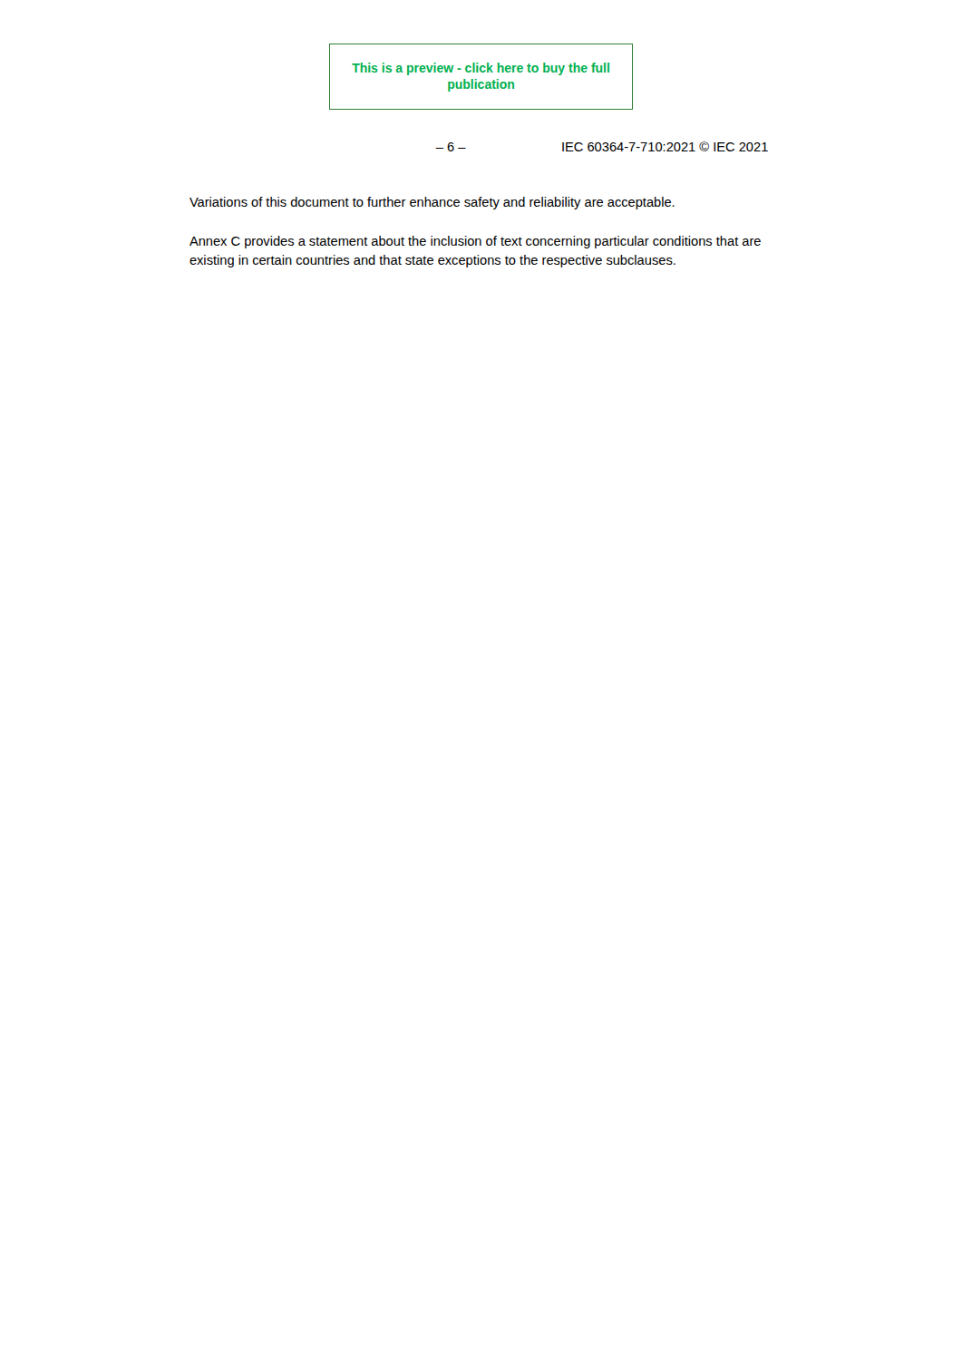This is a preview - click here to buy the full publication
– 6 – IEC 60364-7-710:2021 © IEC 2021
Variations of this document to further enhance safety and reliability are acceptable.
Annex C provides a statement about the inclusion of text concerning particular conditions that are existing in certain countries and that state exceptions to the respective subclauses.